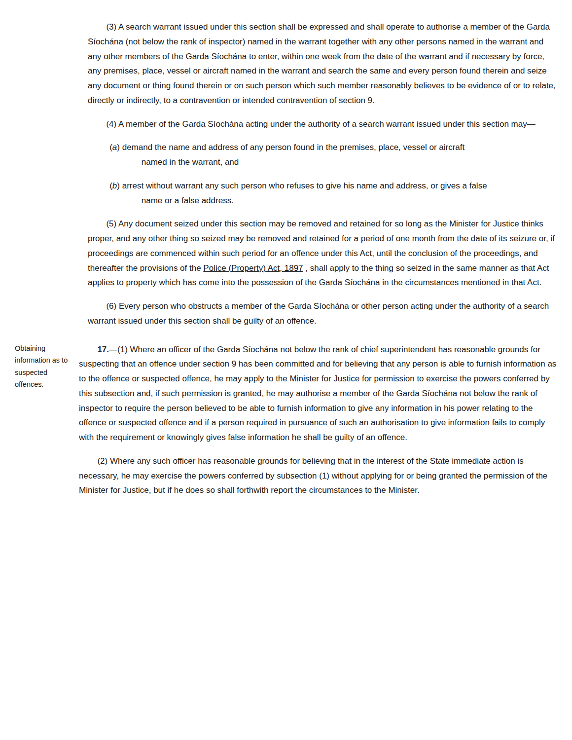(3) A search warrant issued under this section shall be expressed and shall operate to authorise a member of the Garda Síochána (not below the rank of inspector) named in the warrant together with any other persons named in the warrant and any other members of the Garda Síochána to enter, within one week from the date of the warrant and if necessary by force, any premises, place, vessel or aircraft named in the warrant and search the same and every person found therein and seize any document or thing found therein or on such person which such member reasonably believes to be evidence of or to relate, directly or indirectly, to a contravention or intended contravention of section 9.
(4) A member of the Garda Síochána acting under the authority of a search warrant issued under this section may—
(a) demand the name and address of any person found in the premises, place, vessel or aircraft named in the warrant, and
(b) arrest without warrant any such person who refuses to give his name and address, or gives a false name or a false address.
(5) Any document seized under this section may be removed and retained for so long as the Minister for Justice thinks proper, and any other thing so seized may be removed and retained for a period of one month from the date of its seizure or, if proceedings are commenced within such period for an offence under this Act, until the conclusion of the proceedings, and thereafter the provisions of the Police (Property) Act, 1897 , shall apply to the thing so seized in the same manner as that Act applies to property which has come into the possession of the Garda Síochána in the circumstances mentioned in that Act.
(6) Every person who obstructs a member of the Garda Síochána or other person acting under the authority of a search warrant issued under this section shall be guilty of an offence.
Obtaining information as to suspected offences.
17.—(1) Where an officer of the Garda Síochána not below the rank of chief superintendent has reasonable grounds for suspecting that an offence under section 9 has been committed and for believing that any person is able to furnish information as to the offence or suspected offence, he may apply to the Minister for Justice for permission to exercise the powers conferred by this subsection and, if such permission is granted, he may authorise a member of the Garda Síochána not below the rank of inspector to require the person believed to be able to furnish information to give any information in his power relating to the offence or suspected offence and if a person required in pursuance of such an authorisation to give information fails to comply with the requirement or knowingly gives false information he shall be guilty of an offence.
(2) Where any such officer has reasonable grounds for believing that in the interest of the State immediate action is necessary, he may exercise the powers conferred by subsection (1) without applying for or being granted the permission of the Minister for Justice, but if he does so shall forthwith report the circumstances to the Minister.